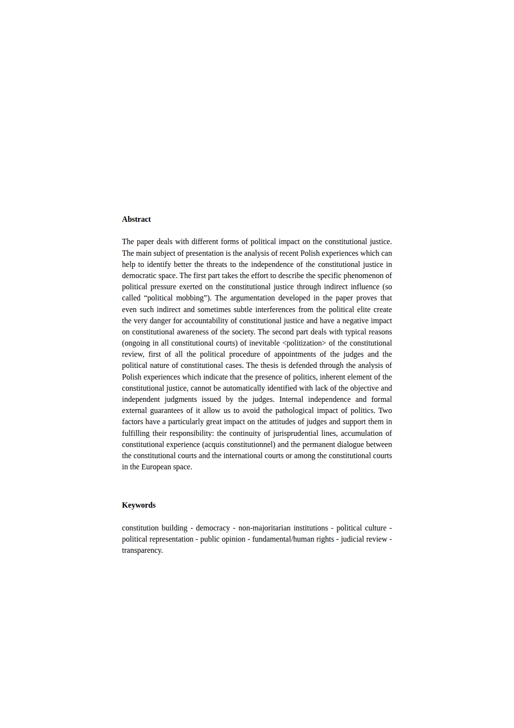Abstract
The paper deals with different forms of political impact on the constitutional justice. The main subject of presentation is the analysis of recent Polish experiences which can help to identify better the threats to the independence of the constitutional justice in democratic space. The first part takes the effort to describe the specific phenomenon of political pressure exerted on the constitutional justice through indirect influence (so called “political mobbing”). The argumentation developed in the paper proves that even such indirect and sometimes subtle interferences from the political elite create the very danger for accountability of constitutional justice and have a negative impact on constitutional awareness of the society. The second part deals with typical reasons (ongoing in all constitutional courts) of inevitable <politization> of the constitutional review, first of all the political procedure of appointments of the judges and the political nature of constitutional cases. The thesis is defended through the analysis of Polish experiences which indicate that the presence of politics, inherent element of the constitutional justice, cannot be automatically identified with lack of the objective and independent judgments issued by the judges. Internal independence and formal external guarantees of it allow us to avoid the pathological impact of politics. Two factors have a particularly great impact on the attitudes of judges and support them in fulfilling their responsibility: the continuity of jurisprudential lines, accumulation of constitutional experience (acquis constitutionnel) and the permanent dialogue between the constitutional courts and the international courts or among the constitutional courts in the European space.
Keywords
constitution building - democracy - non-majoritarian institutions - political culture - political representation - public opinion - fundamental/human rights - judicial review - transparency.